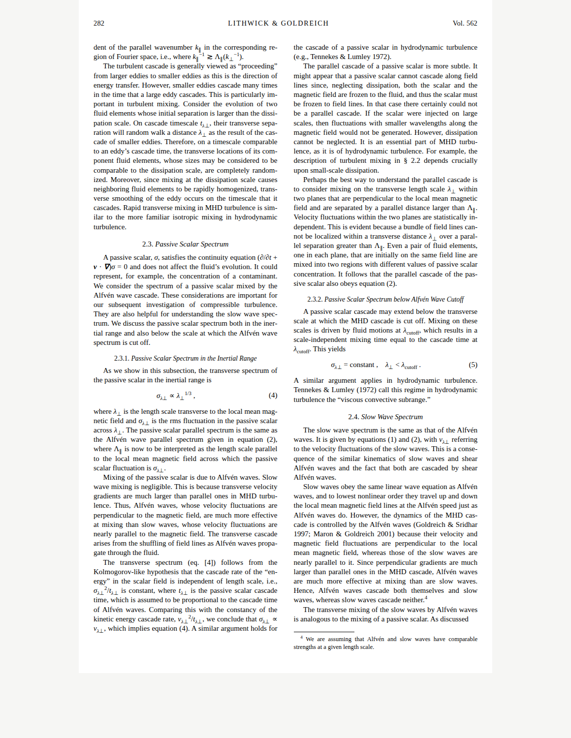282
LITHWICK & GOLDREICH
Vol. 562
dent of the parallel wavenumber k∥ in the corresponding region of Fourier space, i.e., where k∥−1 ≳ Λ∥(k⊥−1).
The turbulent cascade is generally viewed as “proceeding” from larger eddies to smaller eddies as this is the direction of energy transfer. However, smaller eddies cascade many times in the time that a large eddy cascades. This is particularly important in turbulent mixing. Consider the evolution of two fluid elements whose initial separation is larger than the dissipation scale. On cascade timescale tλ⊥, their transverse separation will random walk a distance λ⊥ as the result of the cascade of smaller eddies. Therefore, on a timescale comparable to an eddy’s cascade time, the transverse locations of its component fluid elements, whose sizes may be considered to be comparable to the dissipation scale, are completely randomized. Moreover, since mixing at the dissipation scale causes neighboring fluid elements to be rapidly homogenized, transverse smoothing of the eddy occurs on the timescale that it cascades. Rapid transverse mixing in MHD turbulence is similar to the more familiar isotropic mixing in hydrodynamic turbulence.
2.3. Passive Scalar Spectrum
A passive scalar, σ, satisfies the continuity equation (∂/∂t + v · ∇)σ = 0 and does not affect the fluid’s evolution. It could represent, for example, the concentration of a contaminant. We consider the spectrum of a passive scalar mixed by the Alfvén wave cascade. These considerations are important for our subsequent investigation of compressible turbulence. They are also helpful for understanding the slow wave spectrum. We discuss the passive scalar spectrum both in the inertial range and also below the scale at which the Alfvén wave spectrum is cut off.
2.3.1. Passive Scalar Spectrum in the Inertial Range
As we show in this subsection, the transverse spectrum of the passive scalar in the inertial range is
σλ⊥ ∝ λ⊥1/3 , (4)
where λ⊥ is the length scale transverse to the local mean magnetic field and σλ⊥ is the rms fluctuation in the passive scalar across λ⊥. The passive scalar parallel spectrum is the same as the Alfvén wave parallel spectrum given in equation (2), where Λ∥ is now to be interpreted as the length scale parallel to the local mean magnetic field across which the passive scalar fluctuation is σλ⊥.
Mixing of the passive scalar is due to Alfvén waves. Slow wave mixing is negligible. This is because transverse velocity gradients are much larger than parallel ones in MHD turbulence. Thus, Alfvén waves, whose velocity fluctuations are perpendicular to the magnetic field, are much more effective at mixing than slow waves, whose velocity fluctuations are nearly parallel to the magnetic field. The transverse cascade arises from the shuffling of field lines as Alfvén waves propagate through the fluid.
The transverse spectrum (eq. [4]) follows from the Kolmogorov-like hypothesis that the cascade rate of the “energy” in the scalar field is independent of length scale, i.e., σλ⊥2/tλ⊥ is constant, where tλ⊥ is the passive scalar cascade time, which is assumed to be proportional to the cascade time of Alfvén waves. Comparing this with the constancy of the kinetic energy cascade rate, vλ⊥2/tλ⊥, we conclude that σλ⊥ ∝ vλ⊥, which implies equation (4). A similar argument holds for the cascade of a passive scalar in hydrodynamic turbulence (e.g., Tennekes & Lumley 1972).
The parallel cascade of a passive scalar is more subtle. It might appear that a passive scalar cannot cascade along field lines since, neglecting dissipation, both the scalar and the magnetic field are frozen to the fluid, and thus the scalar must be frozen to field lines. In that case there certainly could not be a parallel cascade. If the scalar were injected on large scales, then fluctuations with smaller wavelengths along the magnetic field would not be generated. However, dissipation cannot be neglected. It is an essential part of MHD turbulence, as it is of hydrodynamic turbulence. For example, the description of turbulent mixing in § 2.2 depends crucially upon small-scale dissipation.
Perhaps the best way to understand the parallel cascade is to consider mixing on the transverse length scale λ⊥ within two planes that are perpendicular to the local mean magnetic field and are separated by a parallel distance larger than Λ∥. Velocity fluctuations within the two planes are statistically independent. This is evident because a bundle of field lines cannot be localized within a transverse distance λ⊥ over a parallel separation greater than Λ∥. Even a pair of fluid elements, one in each plane, that are initially on the same field line are mixed into two regions with different values of passive scalar concentration. It follows that the parallel cascade of the passive scalar also obeys equation (2).
2.3.2. Passive Scalar Spectrum below Alfvén Wave Cutoff
A passive scalar cascade may extend below the transverse scale at which the MHD cascade is cut off. Mixing on these scales is driven by fluid motions at λcutoff, which results in a scale-independent mixing time equal to the cascade time at λcutoff. This yields
σλ⊥ = constant , λ⊥ < λcutoff . (5)
A similar argument applies in hydrodynamic turbulence. Tennekes & Lumley (1972) call this regime in hydrodynamic turbulence the “viscous convective subrange.”
2.4. Slow Wave Spectrum
The slow wave spectrum is the same as that of the Alfvén waves. It is given by equations (1) and (2), with vλ⊥ referring to the velocity fluctuations of the slow waves. This is a consequence of the similar kinematics of slow waves and shear Alfvén waves and the fact that both are cascaded by shear Alfvén waves.
Slow waves obey the same linear wave equation as Alfvén waves, and to lowest nonlinear order they travel up and down the local mean magnetic field lines at the Alfvén speed just as Alfvén waves do. However, the dynamics of the MHD cascade is controlled by the Alfvén waves (Goldreich & Sridhar 1997; Maron & Goldreich 2001) because their velocity and magnetic field fluctuations are perpendicular to the local mean magnetic field, whereas those of the slow waves are nearly parallel to it. Since perpendicular gradients are much larger than parallel ones in the MHD cascade, Alfvén waves are much more effective at mixing than are slow waves. Hence, Alfvén waves cascade both themselves and slow waves, whereas slow waves cascade neither.4
The transverse mixing of the slow waves by Alfvén waves is analogous to the mixing of a passive scalar. As discussed
4 We are assuming that Alfvén and slow waves have comparable strengths at a given length scale.